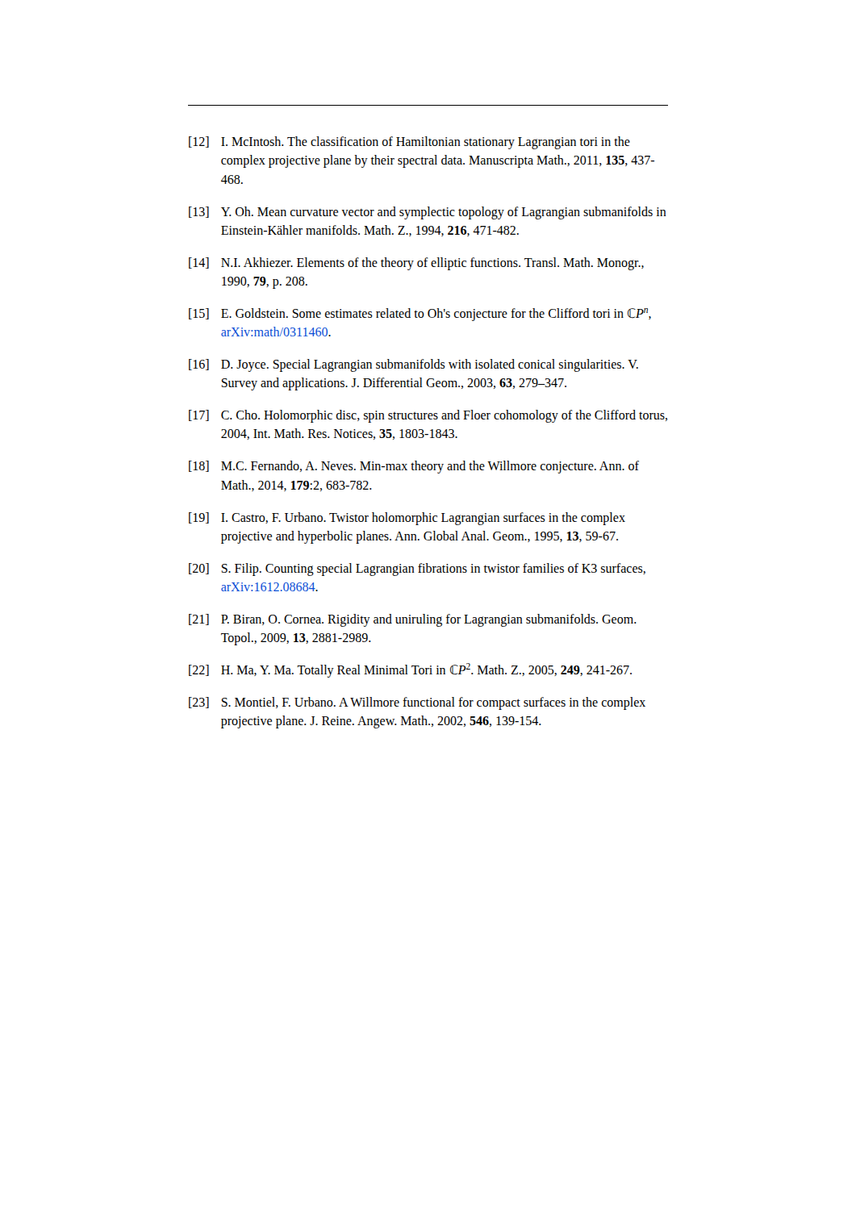[12] I. McIntosh. The classification of Hamiltonian stationary Lagrangian tori in the complex projective plane by their spectral data. Manuscripta Math., 2011, 135, 437-468.
[13] Y. Oh. Mean curvature vector and symplectic topology of Lagrangian submanifolds in Einstein-Kähler manifolds. Math. Z., 1994, 216, 471-482.
[14] N.I. Akhiezer. Elements of the theory of elliptic functions. Transl. Math. Monogr., 1990, 79, p. 208.
[15] E. Goldstein. Some estimates related to Oh's conjecture for the Clifford tori in ℂPn, arXiv:math/0311460.
[16] D. Joyce. Special Lagrangian submanifolds with isolated conical singularities. V. Survey and applications. J. Differential Geom., 2003, 63, 279–347.
[17] C. Cho. Holomorphic disc, spin structures and Floer cohomology of the Clifford torus, 2004, Int. Math. Res. Notices, 35, 1803-1843.
[18] M.C. Fernando, A. Neves. Min-max theory and the Willmore conjecture. Ann. of Math., 2014, 179:2, 683-782.
[19] I. Castro, F. Urbano. Twistor holomorphic Lagrangian surfaces in the complex projective and hyperbolic planes. Ann. Global Anal. Geom., 1995, 13, 59-67.
[20] S. Filip. Counting special Lagrangian fibrations in twistor families of K3 surfaces, arXiv:1612.08684.
[21] P. Biran, O. Cornea. Rigidity and uniruling for Lagrangian submanifolds. Geom. Topol., 2009, 13, 2881-2989.
[22] H. Ma, Y. Ma. Totally Real Minimal Tori in ℂP2. Math. Z., 2005, 249, 241-267.
[23] S. Montiel, F. Urbano. A Willmore functional for compact surfaces in the complex projective plane. J. Reine. Angew. Math., 2002, 546, 139-154.